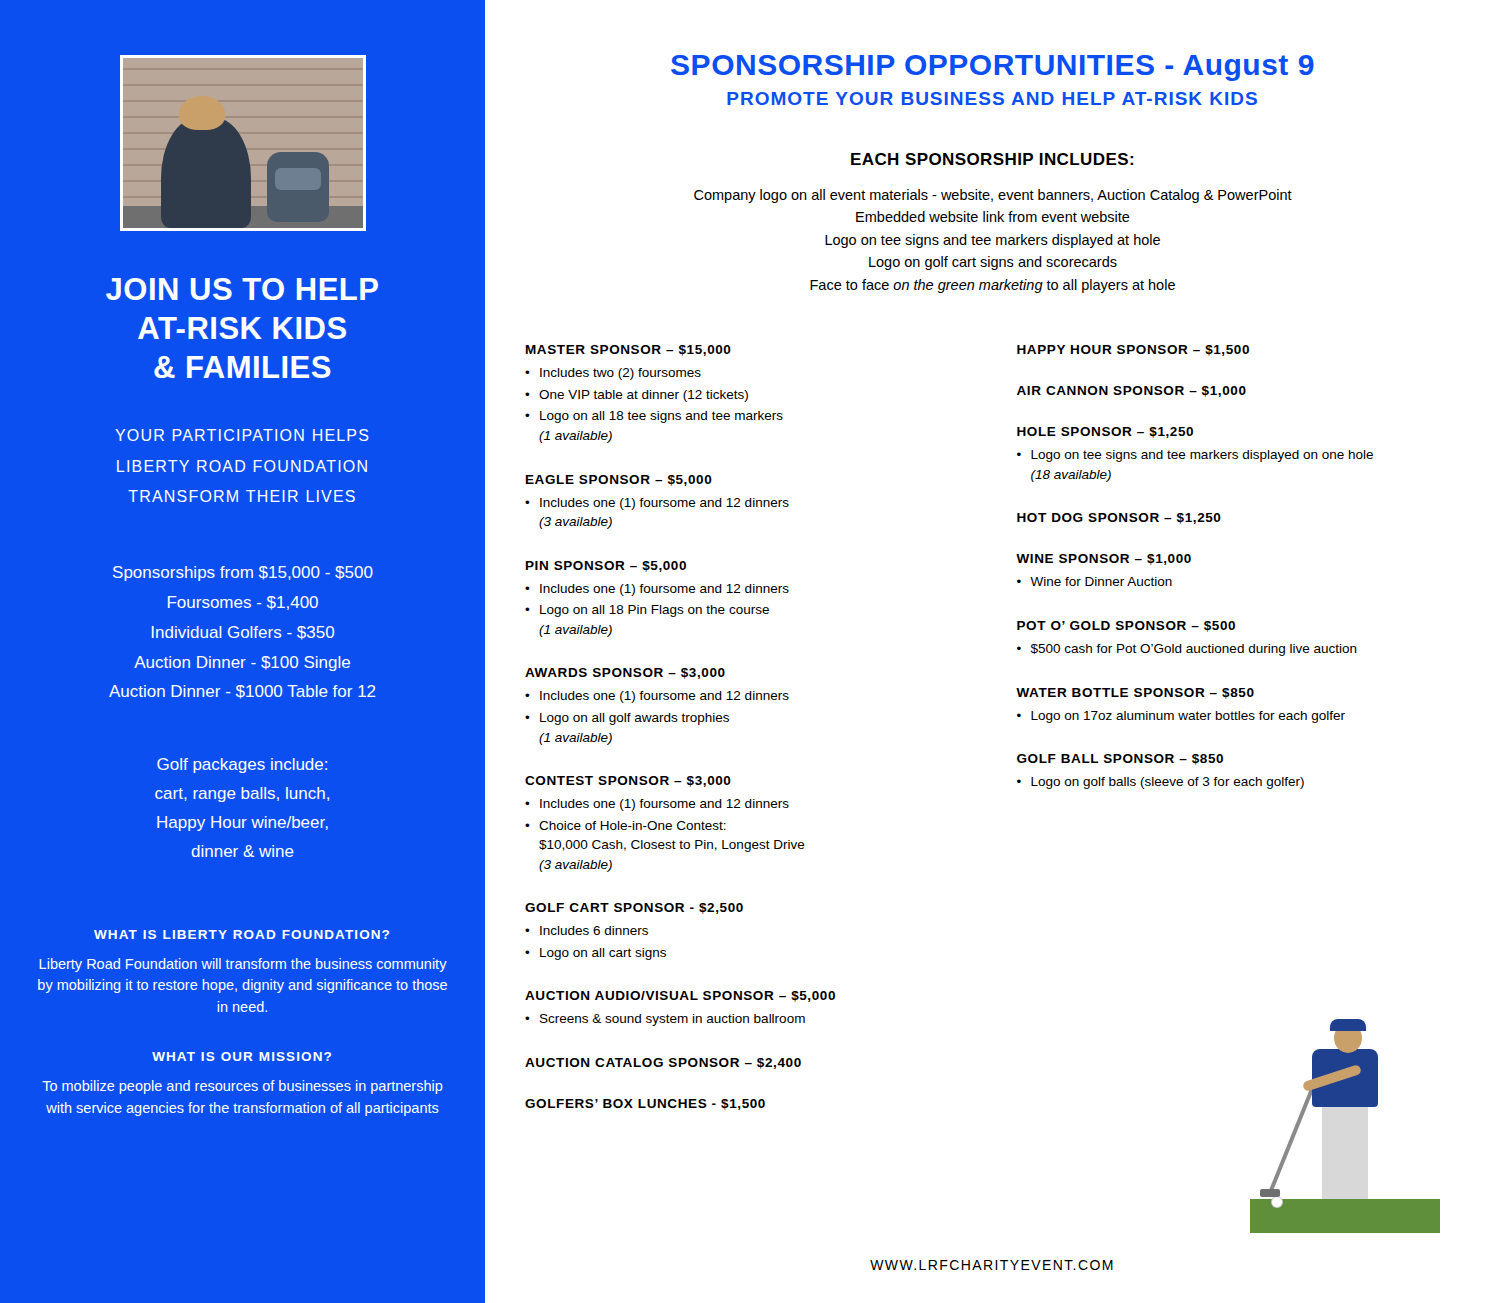Join us to help
at-risk kids
& Families
Your participation helps
Liberty Road Foundation
transform their lives
Sponsorships from $15,000 - $500
Foursomes - $1,400
Individual Golfers - $350
Auction Dinner - $100 Single
Auction Dinner - $1000 Table for 12
Golf packages include:
cart, range balls, lunch,
Happy Hour wine/beer,
dinner & wine
What is liberty road foundation?
Liberty Road Foundation will transform the business community by mobilizing it to restore hope, dignity and significance to those in need.
What is our mission?
To mobilize people and resources of businesses in partnership with service agencies for the transformation of all participants
Sponsorship opportunities - August 9
Promote your business and help at-risk kids
EACH SPONSORSHIP INCLUDES:
Company logo on all event materials - website, event banners, Auction Catalog & PowerPoint
Embedded website link from event website
Logo on tee signs and tee markers displayed at hole
Logo on golf cart signs and scorecards
Face to face on the green marketing to all players at hole
Master Sponsor – $15,000
Includes two (2) foursomes
One VIP table at dinner (12 tickets)
Logo on all 18 tee signs and tee markers (1 available)
Eagle Sponsor – $5,000
Includes one (1) foursome and 12 dinners (3 available)
Pin Sponsor – $5,000
Includes one (1) foursome and 12 dinners
Logo on all 18 Pin Flags on the course (1 available)
Awards Sponsor – $3,000
Includes one (1) foursome and 12 dinners
Logo on all golf awards trophies (1 available)
Contest Sponsor – $3,000
Includes one (1) foursome and 12 dinners
Choice of Hole-in-One Contest:
$10,000 Cash, Closest to Pin, Longest Drive (3 available)
Golf Cart Sponsor - $2,500
Includes 6 dinners
Logo on all cart signs
Auction Audio/Visual Sponsor – $5,000
Screens & sound system in auction ballroom
Auction Catalog Sponsor – $2,400
Golfers’ Box Lunches - $1,500
Happy Hour Sponsor – $1,500
Air Cannon Sponsor – $1,000
Hole Sponsor – $1,250
Logo on tee signs and tee markers displayed on one hole (18 available)
Hot Dog Sponsor – $1,250
Wine Sponsor – $1,000
Wine for Dinner Auction
Pot O’ Gold Sponsor – $500
$500 cash for Pot O’Gold auctioned during live auction
Water Bottle Sponsor – $850
Logo on 17oz aluminum water bottles for each golfer
Golf Ball Sponsor – $850
Logo on golf balls (sleeve of 3 for each golfer)
www.lrfcharityevent.com